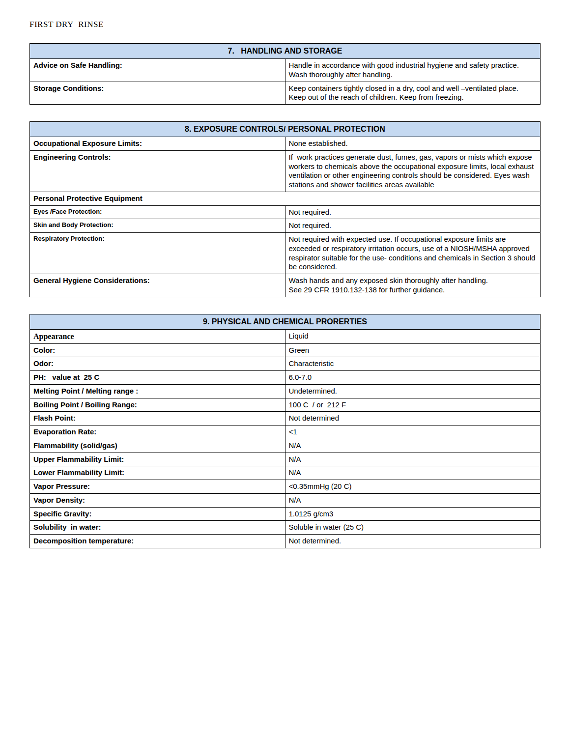FIRST DRY RINSE
| 7. HANDLING AND STORAGE |
| --- |
| Advice on Safe Handling: | Handle in accordance with good industrial hygiene and safety practice. Wash thoroughly after handling. |
| Storage Conditions: | Keep containers tightly closed in a dry, cool and well –ventilated place. Keep out of the reach of children. Keep from freezing. |
| 8. EXPOSURE CONTROLS/ PERSONAL PROTECTION |
| --- |
| Occupational Exposure Limits: | None established. |
| Engineering Controls: | If work practices generate dust, fumes, gas, vapors or mists which expose workers to chemicals above the occupational exposure limits, local exhaust ventilation or other engineering controls should be considered. Eyes wash stations and shower facilities areas available |
| Personal Protective Equipment |
| Eyes /Face Protection: | Not required. |
| Skin and Body Protection: | Not required. |
| Respiratory Protection: | Not required with expected use. If occupational exposure limits are exceeded or respiratory irritation occurs, use of a NIOSH/MSHA approved respirator suitable for the use- conditions and chemicals in Section 3 should be considered. |
| General Hygiene Considerations: | Wash hands and any exposed skin thoroughly after handling. See 29 CFR 1910.132-138 for further guidance. |
| 9. PHYSICAL AND CHEMICAL PRORERTIES |
| --- |
| Appearance | Liquid |
| Color: | Green |
| Odor: | Characteristic |
| PH: value at 25 C | 6.0-7.0 |
| Melting Point / Melting range : | Undetermined. |
| Boiling Point / Boiling Range: | 100 C / or 212 F |
| Flash Point: | Not determined |
| Evaporation Rate: | <1 |
| Flammability (solid/gas) | N/A |
| Upper Flammability Limit: | N/A |
| Lower Flammability Limit: | N/A |
| Vapor Pressure: | <0.35mmHg (20 C) |
| Vapor Density: | N/A |
| Specific Gravity: | 1.0125 g/cm3 |
| Solubility in water: | Soluble in water (25 C) |
| Decomposition temperature: | Not determined. |